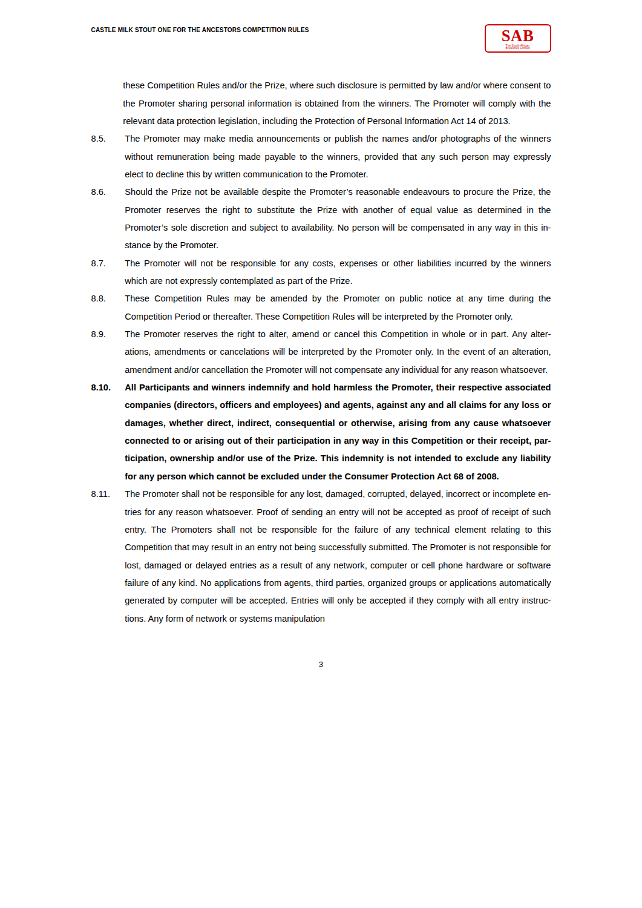CASTLE MILK STOUT ONE FOR THE ANCESTORS COMPETITION RULES
SAB
The South African
Breweries Limited
these Competition Rules and/or the Prize, where such disclosure is permitted by law and/or where consent to the Promoter sharing personal information is obtained from the winners. The Promoter will comply with the relevant data protection legislation, including the Protection of Personal Information Act 14 of 2013.
8.5. The Promoter may make media announcements or publish the names and/or photographs of the winners without remuneration being made payable to the winners, provided that any such person may expressly elect to decline this by written communication to the Promoter.
8.6. Should the Prize not be available despite the Promoter’s reasonable endeavours to procure the Prize, the Promoter reserves the right to substitute the Prize with another of equal value as determined in the Promoter’s sole discretion and subject to availability. No person will be compensated in any way in this instance by the Promoter.
8.7. The Promoter will not be responsible for any costs, expenses or other liabilities incurred by the winners which are not expressly contemplated as part of the Prize.
8.8. These Competition Rules may be amended by the Promoter on public notice at any time during the Competition Period or thereafter. These Competition Rules will be interpreted by the Promoter only.
8.9. The Promoter reserves the right to alter, amend or cancel this Competition in whole or in part. Any alterations, amendments or cancelations will be interpreted by the Promoter only. In the event of an alteration, amendment and/or cancellation the Promoter will not compensate any individual for any reason whatsoever.
8.10. All Participants and winners indemnify and hold harmless the Promoter, their respective associated companies (directors, officers and employees) and agents, against any and all claims for any loss or damages, whether direct, indirect, consequential or otherwise, arising from any cause whatsoever connected to or arising out of their participation in any way in this Competition or their receipt, participation, ownership and/or use of the Prize. This indemnity is not intended to exclude any liability for any person which cannot be excluded under the Consumer Protection Act 68 of 2008.
8.11. The Promoter shall not be responsible for any lost, damaged, corrupted, delayed, incorrect or incomplete entries for any reason whatsoever. Proof of sending an entry will not be accepted as proof of receipt of such entry. The Promoters shall not be responsible for the failure of any technical element relating to this Competition that may result in an entry not being successfully submitted. The Promoter is not responsible for lost, damaged or delayed entries as a result of any network, computer or cell phone hardware or software failure of any kind. No applications from agents, third parties, organized groups or applications automatically generated by computer will be accepted. Entries will only be accepted if they comply with all entry instructions. Any form of network or systems manipulation
3